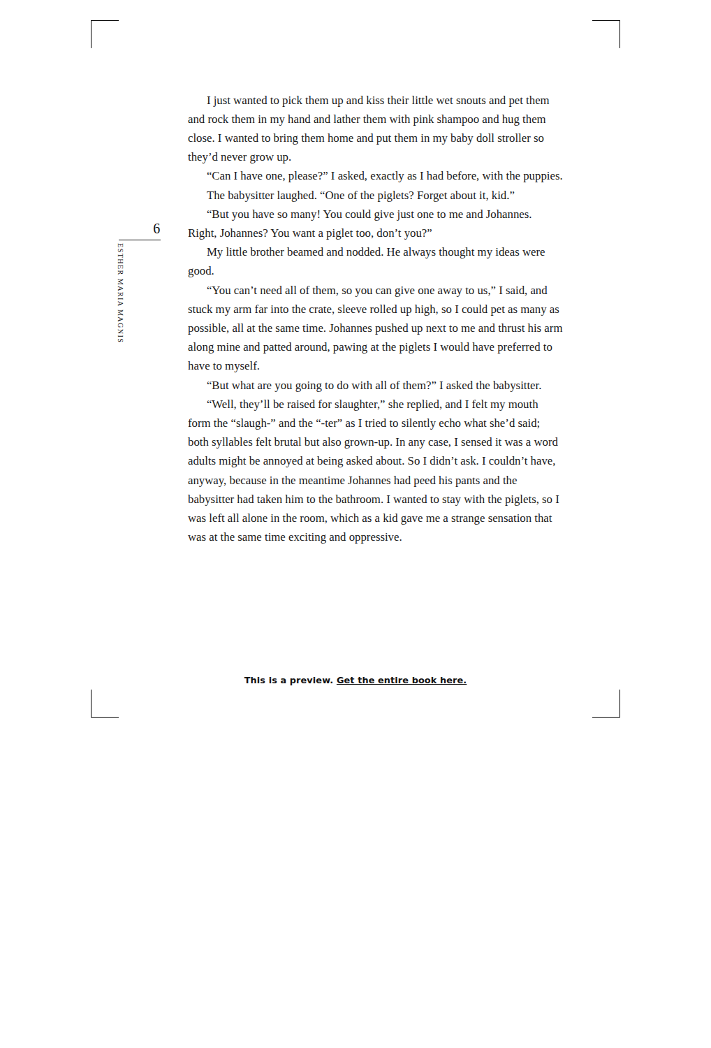6
Esther Maria Magnis
I just wanted to pick them up and kiss their little wet snouts and pet them and rock them in my hand and lather them with pink shampoo and hug them close. I wanted to bring them home and put them in my baby doll stroller so they’d never grow up.
“Can I have one, please?” I asked, exactly as I had before, with the puppies.
The babysitter laughed. “One of the piglets? Forget about it, kid.”
“But you have so many! You could give just one to me and Johannes. Right, Johannes? You want a piglet too, don’t you?”
My little brother beamed and nodded. He always thought my ideas were good.
“You can’t need all of them, so you can give one away to us,” I said, and stuck my arm far into the crate, sleeve rolled up high, so I could pet as many as possible, all at the same time. Johannes pushed up next to me and thrust his arm along mine and patted around, pawing at the piglets I would have preferred to have to myself.
“But what are you going to do with all of them?” I asked the babysitter.
“Well, they’ll be raised for slaughter,” she replied, and I felt my mouth form the “slaugh-” and the “-ter” as I tried to silently echo what she’d said; both syllables felt brutal but also grown-up. In any case, I sensed it was a word adults might be annoyed at being asked about. So I didn’t ask. I couldn’t have, anyway, because in the meantime Johannes had peed his pants and the babysitter had taken him to the bathroom. I wanted to stay with the piglets, so I was left all alone in the room, which as a kid gave me a strange sensation that was at the same time exciting and oppressive.
This is a preview. Get the entire book here.